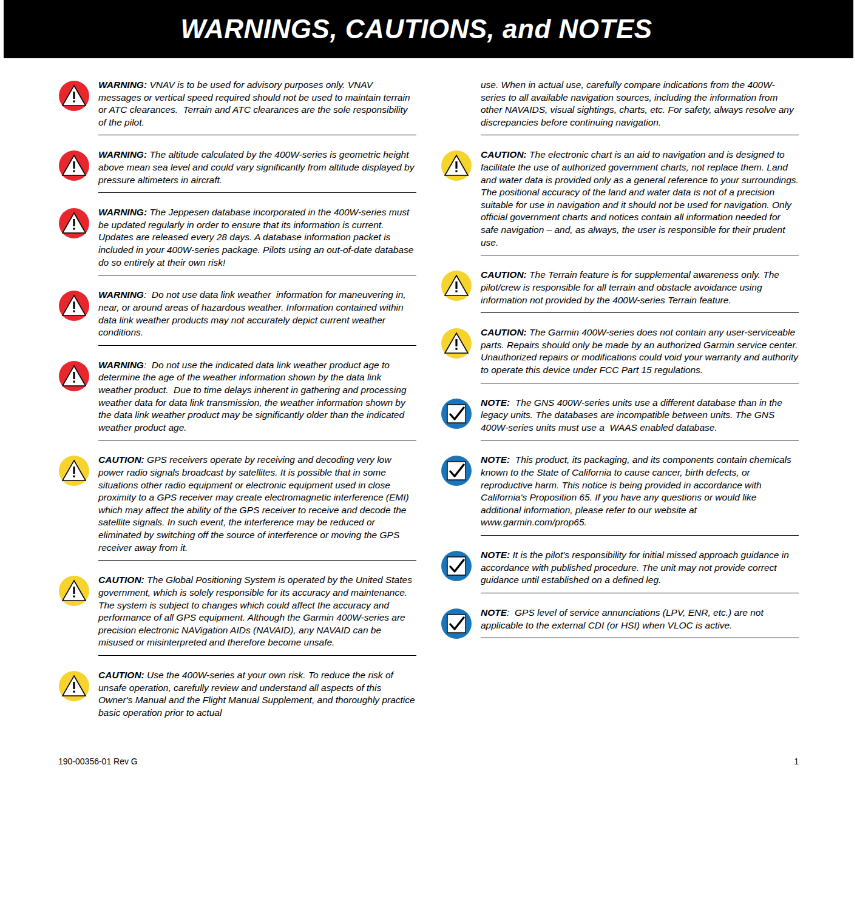WARNINGS, CAUTIONS, and NOTES
WARNING: VNAV is to be used for advisory purposes only. VNAV messages or vertical speed required should not be used to maintain terrain or ATC clearances. Terrain and ATC clearances are the sole responsibility of the pilot.
WARNING: The altitude calculated by the 400W-series is geometric height above mean sea level and could vary significantly from altitude displayed by pressure altimeters in aircraft.
WARNING: The Jeppesen database incorporated in the 400W-series must be updated regularly in order to ensure that its information is current. Updates are released every 28 days. A database information packet is included in your 400W-series package. Pilots using an out-of-date database do so entirely at their own risk!
WARNING: Do not use data link weather information for maneuvering in, near, or around areas of hazardous weather. Information contained within data link weather products may not accurately depict current weather conditions.
WARNING: Do not use the indicated data link weather product age to determine the age of the weather information shown by the data link weather product. Due to time delays inherent in gathering and processing weather data for data link transmission, the weather information shown by the data link weather product may be significantly older than the indicated weather product age.
CAUTION: GPS receivers operate by receiving and decoding very low power radio signals broadcast by satellites. It is possible that in some situations other radio equipment or electronic equipment used in close proximity to a GPS receiver may create electromagnetic interference (EMI) which may affect the ability of the GPS receiver to receive and decode the satellite signals. In such event, the interference may be reduced or eliminated by switching off the source of interference or moving the GPS receiver away from it.
CAUTION: The Global Positioning System is operated by the United States government, which is solely responsible for its accuracy and maintenance. The system is subject to changes which could affect the accuracy and performance of all GPS equipment. Although the Garmin 400W-series are precision electronic NAVigation AIDs (NAVAID), any NAVAID can be misused or misinterpreted and therefore become unsafe.
CAUTION: Use the 400W-series at your own risk. To reduce the risk of unsafe operation, carefully review and understand all aspects of this Owner's Manual and the Flight Manual Supplement, and thoroughly practice basic operation prior to actual
use. When in actual use, carefully compare indications from the 400W-series to all available navigation sources, including the information from other NAVAIDS, visual sightings, charts, etc. For safety, always resolve any discrepancies before continuing navigation.
CAUTION: The electronic chart is an aid to navigation and is designed to facilitate the use of authorized government charts, not replace them. Land and water data is provided only as a general reference to your surroundings. The positional accuracy of the land and water data is not of a precision suitable for use in navigation and it should not be used for navigation. Only official government charts and notices contain all information needed for safe navigation – and, as always, the user is responsible for their prudent use.
CAUTION: The Terrain feature is for supplemental awareness only. The pilot/crew is responsible for all terrain and obstacle avoidance using information not provided by the 400W-series Terrain feature.
CAUTION: The Garmin 400W-series does not contain any user-serviceable parts. Repairs should only be made by an authorized Garmin service center. Unauthorized repairs or modifications could void your warranty and authority to operate this device under FCC Part 15 regulations.
NOTE: The GNS 400W-series units use a different database than in the legacy units. The databases are incompatible between units. The GNS 400W-series units must use a WAAS enabled database.
NOTE: This product, its packaging, and its components contain chemicals known to the State of California to cause cancer, birth defects, or reproductive harm. This notice is being provided in accordance with California's Proposition 65. If you have any questions or would like additional information, please refer to our website at www.garmin.com/prop65.
NOTE: It is the pilot's responsibility for initial missed approach guidance in accordance with published procedure. The unit may not provide correct guidance until established on a defined leg.
NOTE: GPS level of service annunciations (LPV, ENR, etc.) are not applicable to the external CDI (or HSI) when VLOC is active.
190-00356-01 Rev G
1